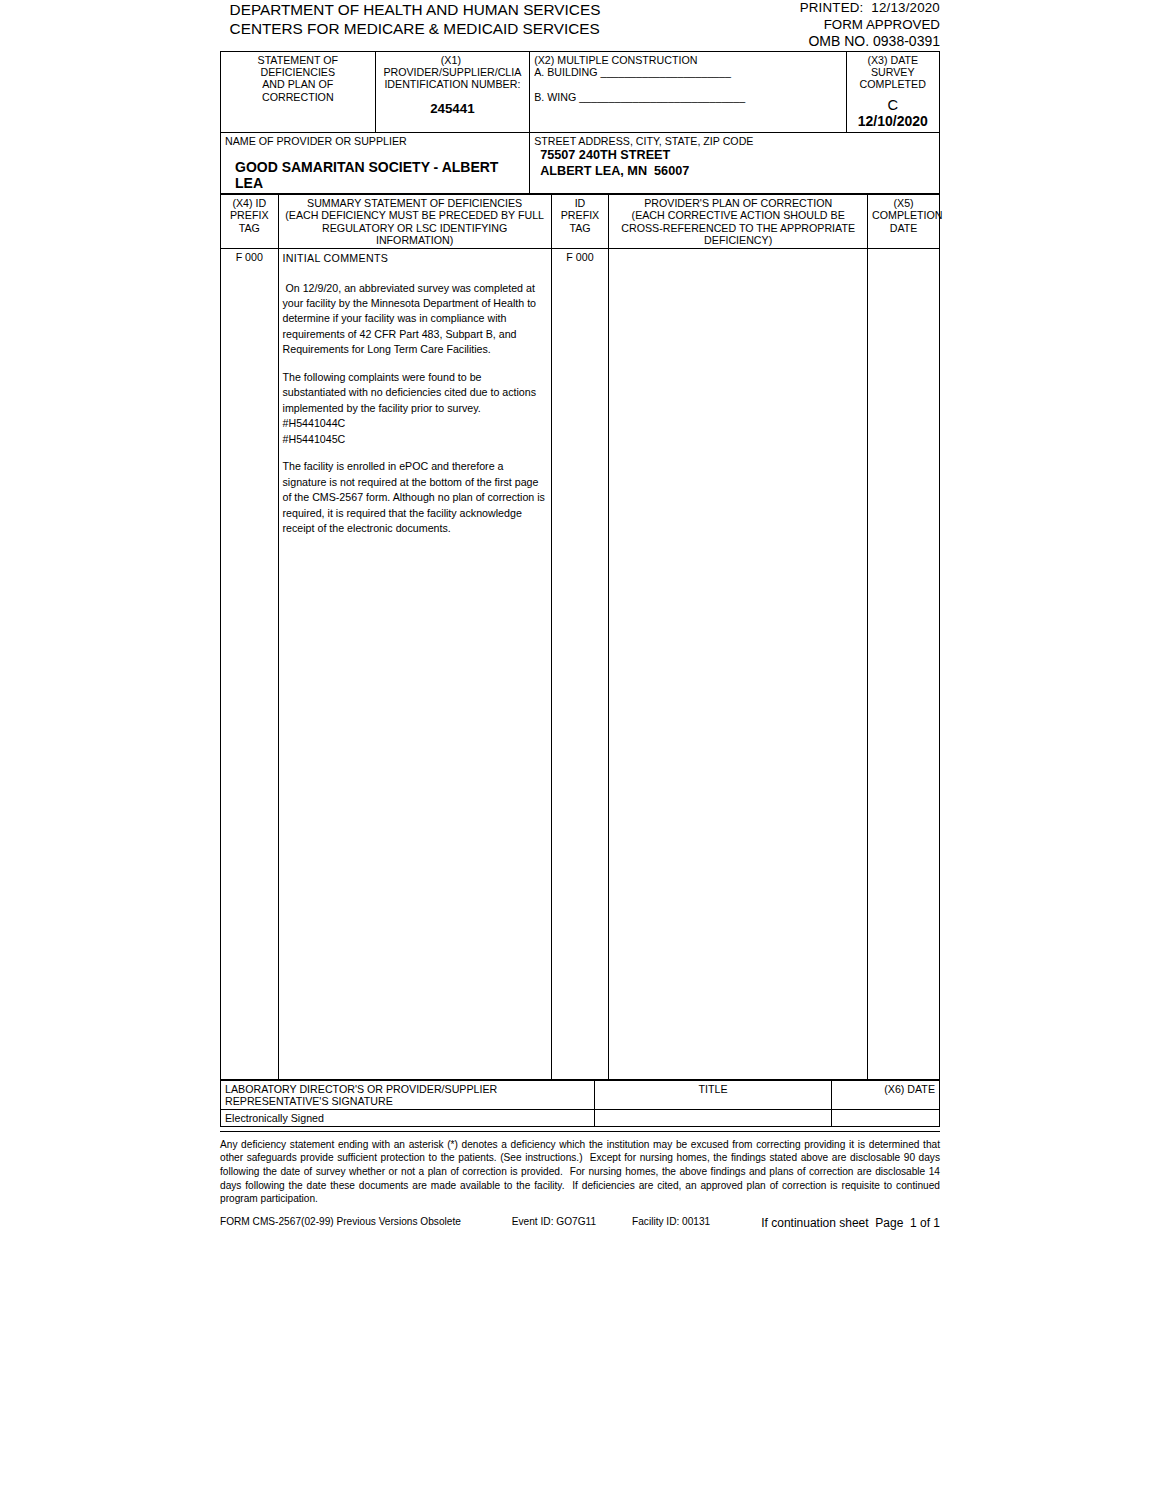DEPARTMENT OF HEALTH AND HUMAN SERVICES
CENTERS FOR MEDICARE & MEDICAID SERVICES
PRINTED: 12/13/2020
FORM APPROVED
OMB NO. 0938-0391
| STATEMENT OF DEFICIENCIES AND PLAN OF CORRECTION | (X1) PROVIDER/SUPPLIER/CLIA IDENTIFICATION NUMBER: 245441 | (X2) MULTIPLE CONSTRUCTION A. BUILDING ______________________ B. WING ____________________________ | (X3) DATE SURVEY COMPLETED C 12/10/2020 |
| NAME OF PROVIDER OR SUPPLIER GOOD SAMARITAN SOCIETY - ALBERT LEA | STREET ADDRESS, CITY, STATE, ZIP CODE 75507 240TH STREET ALBERT LEA, MN 56007 |
| (X4) ID PREFIX TAG | SUMMARY STATEMENT OF DEFICIENCIES (EACH DEFICIENCY MUST BE PRECEDED BY FULL REGULATORY OR LSC IDENTIFYING INFORMATION) | ID PREFIX TAG | PROVIDER'S PLAN OF CORRECTION (EACH CORRECTIVE ACTION SHOULD BE CROSS-REFERENCED TO THE APPROPRIATE DEFICIENCY) | (X5) COMPLETION DATE |
| F 000 | INITIAL COMMENTS On 12/9/20, an abbreviated survey was completed at your facility by the Minnesota Department of Health to determine if your facility was in compliance with requirements of 42 CFR Part 483, Subpart B, and Requirements for Long Term Care Facilities. The following complaints were found to be substantiated with no deficiencies cited due to actions implemented by the facility prior to survey. #H5441044C #H5441045C The facility is enrolled in ePOC and therefore a signature is not required at the bottom of the first page of the CMS-2567 form. Although no plan of correction is required, it is required that the facility acknowledge receipt of the electronic documents. | F 000 | | |
| LABORATORY DIRECTOR'S OR PROVIDER/SUPPLIER REPRESENTATIVE'S SIGNATURE | TITLE | (X6) DATE |
| Electronically Signed | | |
Any deficiency statement ending with an asterisk (*) denotes a deficiency which the institution may be excused from correcting providing it is determined that other safeguards provide sufficient protection to the patients. (See instructions.) Except for nursing homes, the findings stated above are disclosable 90 days following the date of survey whether or not a plan of correction is provided. For nursing homes, the above findings and plans of correction are disclosable 14 days following the date these documents are made available to the facility. If deficiencies are cited, an approved plan of correction is requisite to continued program participation.
FORM CMS-2567(02-99) Previous Versions Obsolete
Event ID: GO7G11 Facility ID: 00131
If continuation sheet Page 1 of 1